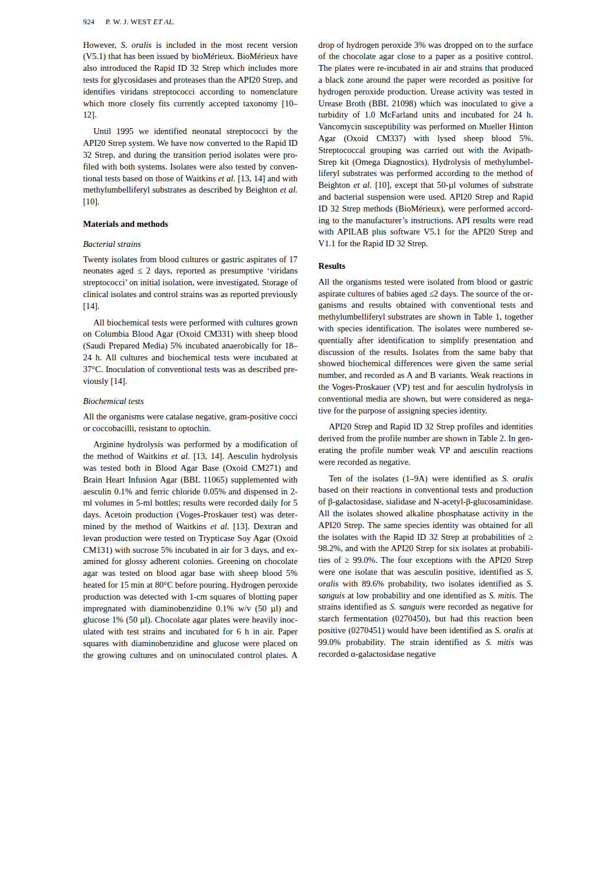924 P. W. J. WEST ET AL.
However, S. oralis is included in the most recent version (V5.1) that has been issued by bioMérieux. BioMérieux have also introduced the Rapid ID 32 Strep which includes more tests for glycosidases and proteases than the API20 Strep, and identifies viridans streptococci according to nomenclature which more closely fits currently accepted taxonomy [10–12].
Until 1995 we identified neonatal streptococci by the API20 Strep system. We have now converted to the Rapid ID 32 Strep, and during the transition period isolates were profiled with both systems. Isolates were also tested by conventional tests based on those of Waitkins et al. [13, 14] and with methylumbelliferyl substrates as described by Beighton et al. [10].
Materials and methods
Bacterial strains
Twenty isolates from blood cultures or gastric aspirates of 17 neonates aged ≤ 2 days, reported as presumptive ‘viridans streptococci’ on initial isolation, were investigated. Storage of clinical isolates and control strains was as reported previously [14].
All biochemical tests were performed with cultures grown on Columbia Blood Agar (Oxoid CM331) with sheep blood (Saudi Prepared Media) 5% incubated anaerobically for 18–24 h. All cultures and biochemical tests were incubated at 37°C. Inoculation of conventional tests was as described previously [14].
Biochemical tests
All the organisms were catalase negative, gram-positive cocci or coccobacilli, resistant to optochin.
Arginine hydrolysis was performed by a modification of the method of Waitkins et al. [13, 14]. Aesculin hydrolysis was tested both in Blood Agar Base (Oxoid CM271) and Brain Heart Infusion Agar (BBL 11065) supplemented with aesculin 0.1% and ferric chloride 0.05% and dispensed in 2-ml volumes in 5-ml bottles; results were recorded daily for 5 days. Acetoin production (Voges-Proskauer test) was determined by the method of Waitkins et al. [13]. Dextran and levan production were tested on Trypticase Soy Agar (Oxoid CM131) with sucrose 5% incubated in air for 3 days, and examined for glossy adherent colonies. Greening on chocolate agar was tested on blood agar base with sheep blood 5% heated for 15 min at 80°C before pouring. Hydrogen peroxide production was detected with 1-cm squares of blotting paper impregnated with diaminobenzidine 0.1% w/v (50 µl) and glucose 1% (50 µl). Chocolate agar plates were heavily inoculated with test strains and incubated for 6 h in air. Paper squares with diaminobenzidine and glucose were placed on the growing cultures and on uninoculated control plates. A drop of hydrogen peroxide 3% was dropped on to the surface of the chocolate agar close to a paper as a positive control. The plates were re-incubated in air and strains that produced a black zone around the paper were recorded as positive for hydrogen peroxide production. Urease activity was tested in Urease Broth (BBL 21098) which was inoculated to give a turbidity of 1.0 McFarland units and incubated for 24 h. Vancomycin susceptibility was performed on Mueller Hinton Agar (Oxoid CM337) with lysed sheep blood 5%. Streptococcal grouping was carried out with the Avipath-Strep kit (Omega Diagnostics). Hydrolysis of methylumbelliferyl substrates was performed according to the method of Beighton et al. [10], except that 50-µl volumes of substrate and bacterial suspension were used. API20 Strep and Rapid ID 32 Strep methods (BioMérieux), were performed according to the manufacturer’s instructions. API results were read with APILAB plus software V5.1 for the API20 Strep and V1.1 for the Rapid ID 32 Strep.
Results
All the organisms tested were isolated from blood or gastric aspirate cultures of babies aged ≤2 days. The source of the organisms and results obtained with conventional tests and methylumbelliferyl substrates are shown in Table 1, together with species identification. The isolates were numbered sequentially after identification to simplify presentation and discussion of the results. Isolates from the same baby that showed biochemical differences were given the same serial number, and recorded as A and B variants. Weak reactions in the Voges-Proskauer (VP) test and for aesculin hydrolysis in conventional media are shown, but were considered as negative for the purpose of assigning species identity.
API20 Strep and Rapid ID 32 Strep profiles and identities derived from the profile number are shown in Table 2. In generating the profile number weak VP and aesculin reactions were recorded as negative.
Ten of the isolates (1–9A) were identified as S. oralis based on their reactions in conventional tests and production of β-galactosidase, sialidase and N-acetyl-β-glucosaminidase. All the isolates showed alkaline phosphatase activity in the API20 Strep. The same species identity was obtained for all the isolates with the Rapid ID 32 Strep at probabilities of ≥ 98.2%, and with the API20 Strep for six isolates at probabilities of ≥ 99.0%. The four exceptions with the API20 Strep were one isolate that was aesculin positive, identified as S. oralis with 89.6% probability, two isolates identified as S. sanguis at low probability and one identified as S. mitis. The strains identified as S. sanguis were recorded as negative for starch fermentation (0270450), but had this reaction been positive (0270451) would have been identified as S. oralis at 99.0% probability. The strain identified as S. mitis was recorded α-galactosidase negative